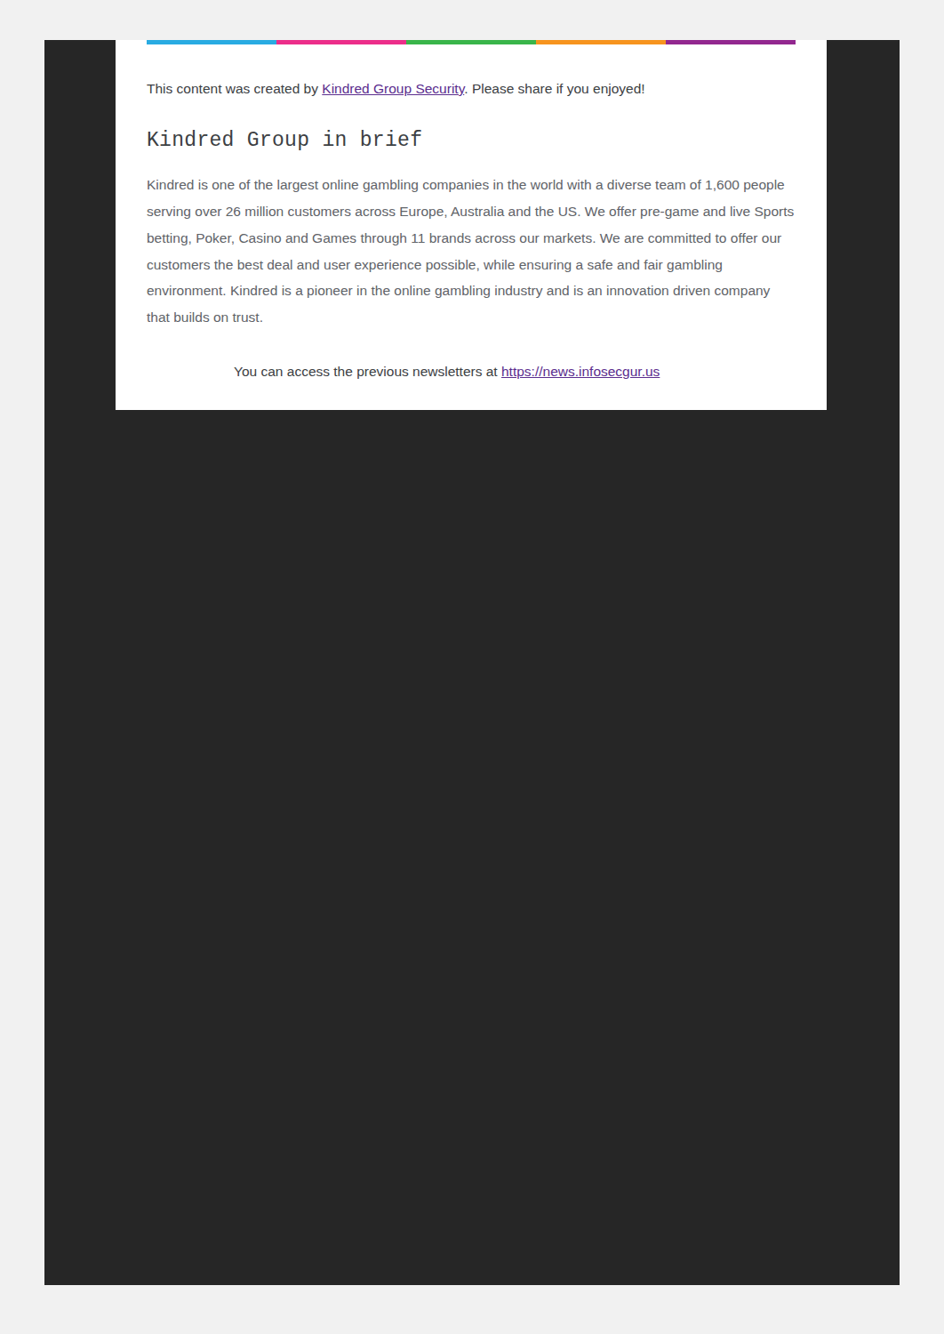This content was created by Kindred Group Security. Please share if you enjoyed!
Kindred Group in brief
Kindred is one of the largest online gambling companies in the world with a diverse team of 1,600 people serving over 26 million customers across Europe, Australia and the US. We offer pre-game and live Sports betting, Poker, Casino and Games through 11 brands across our markets. We are committed to offer our customers the best deal and user experience possible, while ensuring a safe and fair gambling environment. Kindred is a pioneer in the online gambling industry and is an innovation driven company that builds on trust.
You can access the previous newsletters at https://news.infosecgur.us